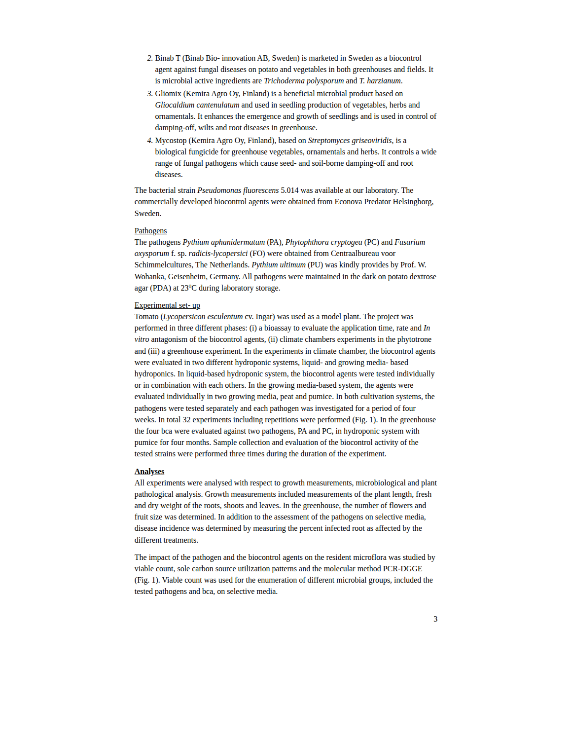2. Binab T (Binab Bio- innovation AB, Sweden) is marketed in Sweden as a biocontrol agent against fungal diseases on potato and vegetables in both greenhouses and fields. It is microbial active ingredients are Trichoderma polysporum and T. harzianum.
3. Gliomix (Kemira Agro Oy, Finland) is a beneficial microbial product based on Gliocaldium cantenulatum and used in seedling production of vegetables, herbs and ornamentals. It enhances the emergence and growth of seedlings and is used in control of damping-off, wilts and root diseases in greenhouse.
4. Mycostop (Kemira Agro Oy, Finland), based on Streptomyces griseoviridis, is a biological fungicide for greenhouse vegetables, ornamentals and herbs. It controls a wide range of fungal pathogens which cause seed- and soil-borne damping-off and root diseases.
The bacterial strain Pseudomonas fluorescens 5.014 was available at our laboratory. The commercially developed biocontrol agents were obtained from Econova Predator Helsingborg, Sweden.
Pathogens
The pathogens Pythium aphanidermatum (PA), Phytophthora cryptogea (PC) and Fusarium oxysporum f. sp. radicis-lycopersici (FO) were obtained from Centraalbureau voor Schimmelcultures, The Netherlands. Pythium ultimum (PU) was kindly provides by Prof. W. Wohanka, Geisenheim, Germany. All pathogens were maintained in the dark on potato dextrose agar (PDA) at 23oC during laboratory storage.
Experimental set- up
Tomato (Lycopersicon esculentum cv. Ingar) was used as a model plant. The project was performed in three different phases: (i) a bioassay to evaluate the application time, rate and In vitro antagonism of the biocontrol agents, (ii) climate chambers experiments in the phytotrone and (iii) a greenhouse experiment. In the experiments in climate chamber, the biocontrol agents were evaluated in two different hydroponic systems, liquid- and growing media- based hydroponics. In liquid-based hydroponic system, the biocontrol agents were tested individually or in combination with each others. In the growing media-based system, the agents were evaluated individually in two growing media, peat and pumice. In both cultivation systems, the pathogens were tested separately and each pathogen was investigated for a period of four weeks. In total 32 experiments including repetitions were performed (Fig. 1). In the greenhouse the four bca were evaluated against two pathogens, PA and PC, in hydroponic system with pumice for four months. Sample collection and evaluation of the biocontrol activity of the tested strains were performed three times during the duration of the experiment.
Analyses
All experiments were analysed with respect to growth measurements, microbiological and plant pathological analysis. Growth measurements included measurements of the plant length, fresh and dry weight of the roots, shoots and leaves. In the greenhouse, the number of flowers and fruit size was determined. In addition to the assessment of the pathogens on selective media, disease incidence was determined by measuring the percent infected root as affected by the different treatments.
The impact of the pathogen and the biocontrol agents on the resident microflora was studied by viable count, sole carbon source utilization patterns and the molecular method PCR-DGGE (Fig. 1). Viable count was used for the enumeration of different microbial groups, included the tested pathogens and bca, on selective media.
3